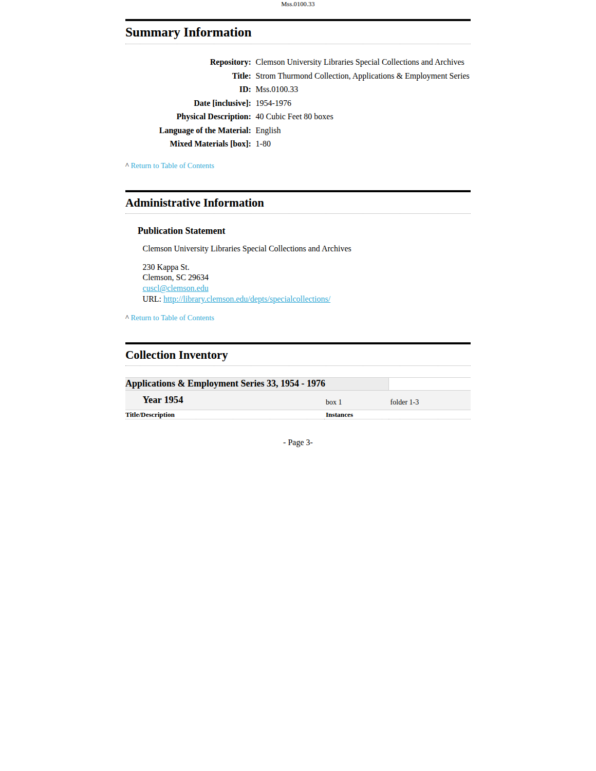Mss.0100.33
Summary Information
| Repository: | Clemson University Libraries Special Collections and Archives |
| Title: | Strom Thurmond Collection, Applications & Employment Series |
| ID: | Mss.0100.33 |
| Date [inclusive]: | 1954-1976 |
| Physical Description: | 40 Cubic Feet 80 boxes |
| Language of the Material: | English |
| Mixed Materials [box]: | 1-80 |
^ Return to Table of Contents
Administrative Information
Publication Statement
Clemson University Libraries Special Collections and Archives
230 Kappa St.
Clemson, SC 29634
cuscl@clemson.edu
URL: http://library.clemson.edu/depts/specialcollections/
^ Return to Table of Contents
Collection Inventory
| Applications & Employment Series 33, 1954 - 1976 | |
| Year 1954 | box 1 | folder 1-3 |
| Title/Description | Instances |
- Page 3-